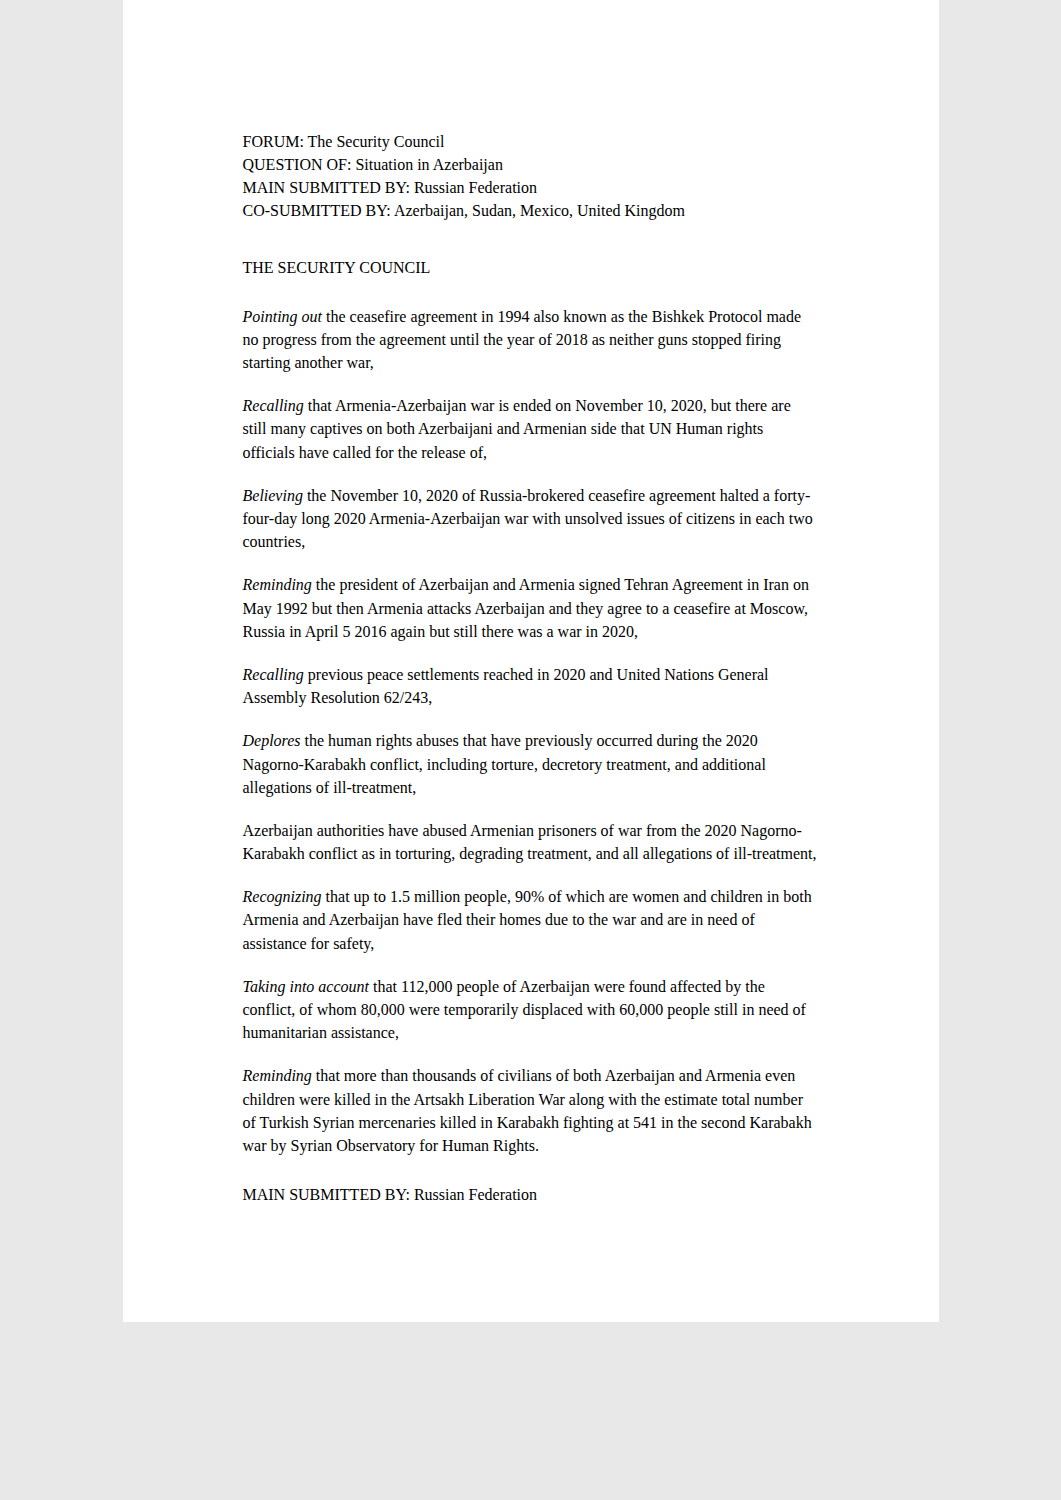FORUM: The Security Council
QUESTION OF: Situation in Azerbaijan
MAIN SUBMITTED BY: Russian Federation
CO-SUBMITTED BY: Azerbaijan, Sudan, Mexico, United Kingdom
THE SECURITY COUNCIL
Pointing out the ceasefire agreement in 1994 also known as the Bishkek Protocol made no progress from the agreement until the year of 2018 as neither guns stopped firing starting another war,
Recalling that Armenia-Azerbaijan war is ended on November 10, 2020, but there are still many captives on both Azerbaijani and Armenian side that UN Human rights officials have called for the release of,
Believing the November 10, 2020 of Russia-brokered ceasefire agreement halted a forty-four-day long 2020 Armenia-Azerbaijan war with unsolved issues of citizens in each two countries,
Reminding the president of Azerbaijan and Armenia signed Tehran Agreement in Iran on May 1992 but then Armenia attacks Azerbaijan and they agree to a ceasefire at Moscow, Russia in April 5 2016 again but still there was a war in 2020,
Recalling previous peace settlements reached in 2020 and United Nations General Assembly Resolution 62/243,
Deplores the human rights abuses that have previously occurred during the 2020 Nagorno-Karabakh conflict, including torture, decretory treatment, and additional allegations of ill-treatment,
Azerbaijan authorities have abused Armenian prisoners of war from the 2020 Nagorno-Karabakh conflict as in torturing, degrading treatment, and all allegations of ill-treatment,
Recognizing that up to 1.5 million people, 90% of which are women and children in both Armenia and Azerbaijan have fled their homes due to the war and are in need of assistance for safety,
Taking into account that 112,000 people of Azerbaijan were found affected by the conflict, of whom 80,000 were temporarily displaced with 60,000 people still in need of humanitarian assistance,
Reminding that more than thousands of civilians of both Azerbaijan and Armenia even children were killed in the Artsakh Liberation War along with the estimate total number of Turkish Syrian mercenaries killed in Karabakh fighting at 541 in the second Karabakh war by Syrian Observatory for Human Rights.
MAIN SUBMITTED BY: Russian Federation